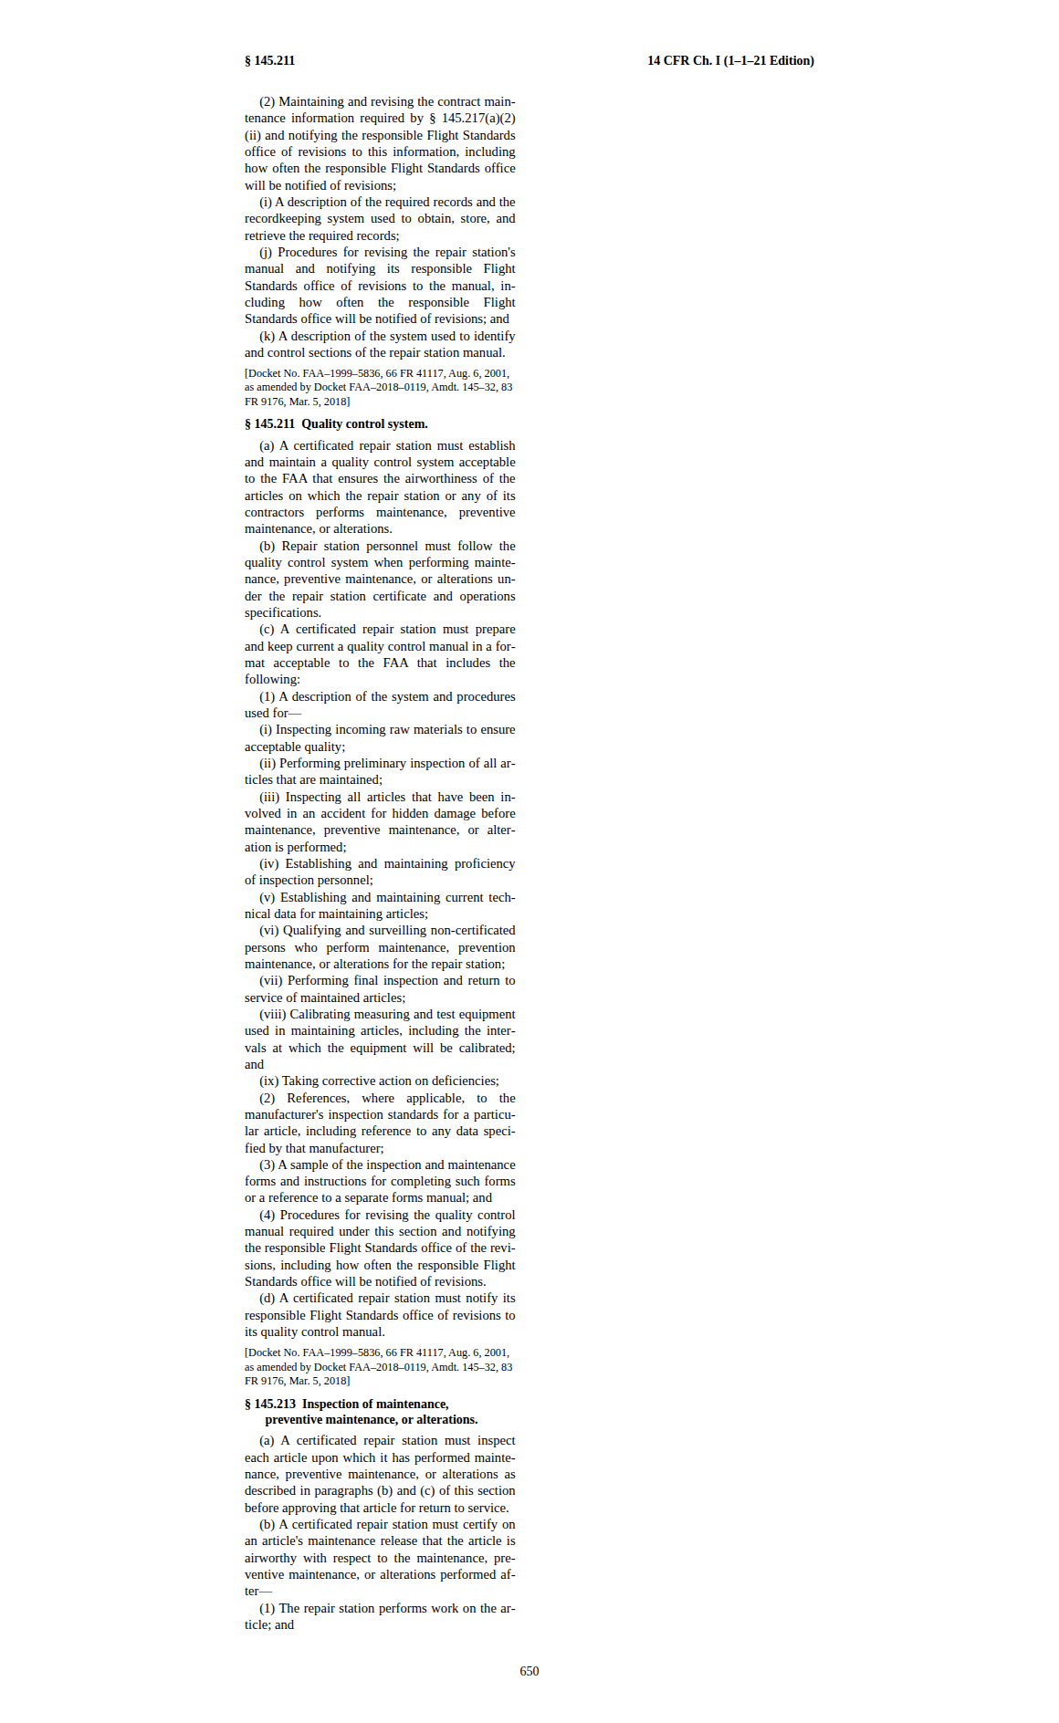§ 145.211
14 CFR Ch. I (1–1–21 Edition)
(2) Maintaining and revising the contract maintenance information required by § 145.217(a)(2)(ii) and notifying the responsible Flight Standards office of revisions to this information, including how often the responsible Flight Standards office will be notified of revisions;
(i) A description of the required records and the recordkeeping system used to obtain, store, and retrieve the required records;
(j) Procedures for revising the repair station's manual and notifying its responsible Flight Standards office of revisions to the manual, including how often the responsible Flight Standards office will be notified of revisions; and
(k) A description of the system used to identify and control sections of the repair station manual.
[Docket No. FAA–1999–5836, 66 FR 41117, Aug. 6, 2001, as amended by Docket FAA–2018–0119, Amdt. 145–32, 83 FR 9176, Mar. 5, 2018]
§ 145.211 Quality control system.
(a) A certificated repair station must establish and maintain a quality control system acceptable to the FAA that ensures the airworthiness of the articles on which the repair station or any of its contractors performs maintenance, preventive maintenance, or alterations.
(b) Repair station personnel must follow the quality control system when performing maintenance, preventive maintenance, or alterations under the repair station certificate and operations specifications.
(c) A certificated repair station must prepare and keep current a quality control manual in a format acceptable to the FAA that includes the following:
(1) A description of the system and procedures used for—
(i) Inspecting incoming raw materials to ensure acceptable quality;
(ii) Performing preliminary inspection of all articles that are maintained;
(iii) Inspecting all articles that have been involved in an accident for hidden damage before maintenance, preventive maintenance, or alteration is performed;
(iv) Establishing and maintaining proficiency of inspection personnel;
(v) Establishing and maintaining current technical data for maintaining articles;
(vi) Qualifying and surveilling non-certificated persons who perform maintenance, prevention maintenance, or alterations for the repair station;
(vii) Performing final inspection and return to service of maintained articles;
(viii) Calibrating measuring and test equipment used in maintaining articles, including the intervals at which the equipment will be calibrated; and
(ix) Taking corrective action on deficiencies;
(2) References, where applicable, to the manufacturer's inspection standards for a particular article, including reference to any data specified by that manufacturer;
(3) A sample of the inspection and maintenance forms and instructions for completing such forms or a reference to a separate forms manual; and
(4) Procedures for revising the quality control manual required under this section and notifying the responsible Flight Standards office of the revisions, including how often the responsible Flight Standards office will be notified of revisions.
(d) A certificated repair station must notify its responsible Flight Standards office of revisions to its quality control manual.
[Docket No. FAA–1999–5836, 66 FR 41117, Aug. 6, 2001, as amended by Docket FAA–2018–0119, Amdt. 145–32, 83 FR 9176, Mar. 5, 2018]
§ 145.213 Inspection of maintenance, preventive maintenance, or alterations.
(a) A certificated repair station must inspect each article upon which it has performed maintenance, preventive maintenance, or alterations as described in paragraphs (b) and (c) of this section before approving that article for return to service.
(b) A certificated repair station must certify on an article's maintenance release that the article is airworthy with respect to the maintenance, preventive maintenance, or alterations performed after—
(1) The repair station performs work on the article; and
650